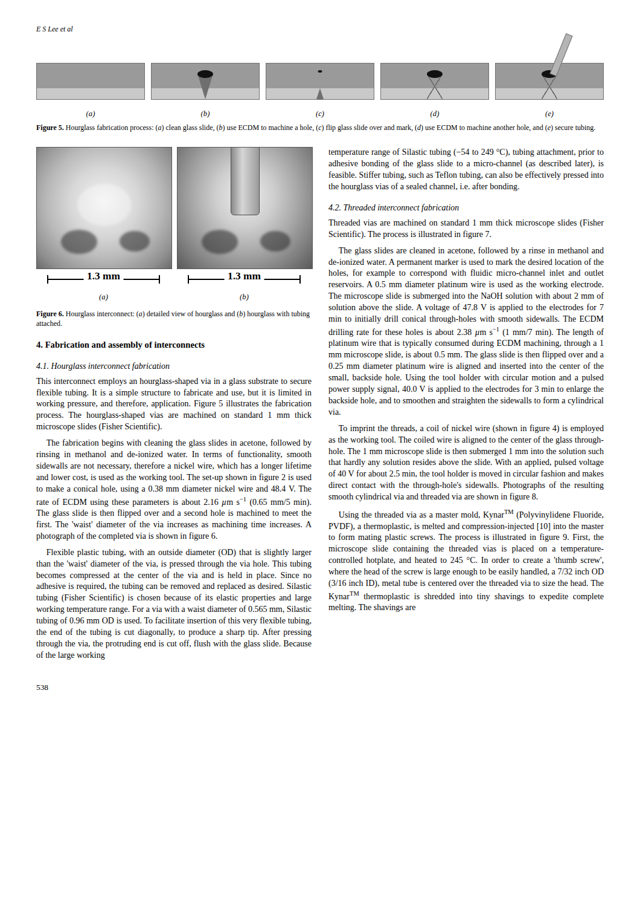E S Lee et al
(a)
(b)
(c)
(d)
(e)
Figure 5. Hourglass fabrication process: (a) clean glass slide, (b) use ECDM to machine a hole, (c) flip glass slide over and mark, (d) use ECDM to machine another hole, and (e) secure tubing.
1.3 mm
(a)
1.3 mm
(b)
Figure 6. Hourglass interconnect: (a) detailed view of hourglass and (b) hourglass with tubing attached.
4. Fabrication and assembly of interconnects
4.1. Hourglass interconnect fabrication
This interconnect employs an hourglass-shaped via in a glass substrate to secure flexible tubing. It is a simple structure to fabricate and use, but it is limited in working pressure, and therefore, application. Figure 5 illustrates the fabrication process. The hourglass-shaped vias are machined on standard 1 mm thick microscope slides (Fisher Scientific).
The fabrication begins with cleaning the glass slides in acetone, followed by rinsing in methanol and de-ionized water. In terms of functionality, smooth sidewalls are not necessary, therefore a nickel wire, which has a longer lifetime and lower cost, is used as the working tool. The set-up shown in figure 2 is used to make a conical hole, using a 0.38 mm diameter nickel wire and 48.4 V. The rate of ECDM using these parameters is about 2.16 µm s−1 (0.65 mm/5 min). The glass slide is then flipped over and a second hole is machined to meet the first. The 'waist' diameter of the via increases as machining time increases. A photograph of the completed via is shown in figure 6.
Flexible plastic tubing, with an outside diameter (OD) that is slightly larger than the 'waist' diameter of the via, is pressed through the via hole. This tubing becomes compressed at the center of the via and is held in place. Since no adhesive is required, the tubing can be removed and replaced as desired. Silastic tubing (Fisher Scientific) is chosen because of its elastic properties and large working temperature range. For a via with a waist diameter of 0.565 mm, Silastic tubing of 0.96 mm OD is used. To facilitate insertion of this very flexible tubing, the end of the tubing is cut diagonally, to produce a sharp tip. After pressing through the via, the protruding end is cut off, flush with the glass slide. Because of the large working
temperature range of Silastic tubing (−54 to 249 °C), tubing attachment, prior to adhesive bonding of the glass slide to a micro-channel (as described later), is feasible. Stiffer tubing, such as Teflon tubing, can also be effectively pressed into the hourglass vias of a sealed channel, i.e. after bonding.
4.2. Threaded interconnect fabrication
Threaded vias are machined on standard 1 mm thick microscope slides (Fisher Scientific). The process is illustrated in figure 7.
The glass slides are cleaned in acetone, followed by a rinse in methanol and de-ionized water. A permanent marker is used to mark the desired location of the holes, for example to correspond with fluidic micro-channel inlet and outlet reservoirs. A 0.5 mm diameter platinum wire is used as the working electrode. The microscope slide is submerged into the NaOH solution with about 2 mm of solution above the slide. A voltage of 47.8 V is applied to the electrodes for 7 min to initially drill conical through-holes with smooth sidewalls. The ECDM drilling rate for these holes is about 2.38 µm s−1 (1 mm/7 min). The length of platinum wire that is typically consumed during ECDM machining, through a 1 mm microscope slide, is about 0.5 mm. The glass slide is then flipped over and a 0.25 mm diameter platinum wire is aligned and inserted into the center of the small, backside hole. Using the tool holder with circular motion and a pulsed power supply signal, 40.0 V is applied to the electrodes for 3 min to enlarge the backside hole, and to smoothen and straighten the sidewalls to form a cylindrical via.
To imprint the threads, a coil of nickel wire (shown in figure 4) is employed as the working tool. The coiled wire is aligned to the center of the glass through-hole. The 1 mm microscope slide is then submerged 1 mm into the solution such that hardly any solution resides above the slide. With an applied, pulsed voltage of 40 V for about 2.5 min, the tool holder is moved in circular fashion and makes direct contact with the through-hole's sidewalls. Photographs of the resulting smooth cylindrical via and threaded via are shown in figure 8.
Using the threaded via as a master mold, KynarTM (Polyvinylidene Fluoride, PVDF), a thermoplastic, is melted and compression-injected [10] into the master to form mating plastic screws. The process is illustrated in figure 9. First, the microscope slide containing the threaded vias is placed on a temperature-controlled hotplate, and heated to 245 °C. In order to create a 'thumb screw', where the head of the screw is large enough to be easily handled, a 7/32 inch OD (3/16 inch ID), metal tube is centered over the threaded via to size the head. The KynarTM thermoplastic is shredded into tiny shavings to expedite complete melting. The shavings are
538